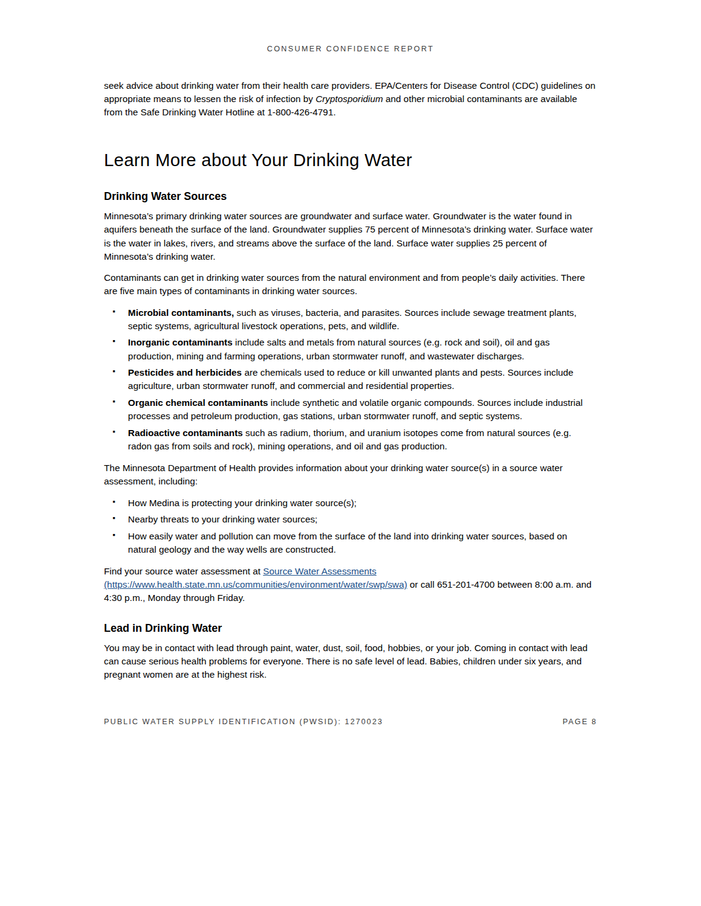Consumer Confidence Report
seek advice about drinking water from their health care providers. EPA/Centers for Disease Control (CDC) guidelines on appropriate means to lessen the risk of infection by Cryptosporidium and other microbial contaminants are available from the Safe Drinking Water Hotline at 1-800-426-4791.
Learn More about Your Drinking Water
Drinking Water Sources
Minnesota’s primary drinking water sources are groundwater and surface water. Groundwater is the water found in aquifers beneath the surface of the land. Groundwater supplies 75 percent of Minnesota’s drinking water. Surface water is the water in lakes, rivers, and streams above the surface of the land. Surface water supplies 25 percent of Minnesota’s drinking water.
Contaminants can get in drinking water sources from the natural environment and from people’s daily activities. There are five main types of contaminants in drinking water sources.
Microbial contaminants, such as viruses, bacteria, and parasites. Sources include sewage treatment plants, septic systems, agricultural livestock operations, pets, and wildlife.
Inorganic contaminants include salts and metals from natural sources (e.g. rock and soil), oil and gas production, mining and farming operations, urban stormwater runoff, and wastewater discharges.
Pesticides and herbicides are chemicals used to reduce or kill unwanted plants and pests. Sources include agriculture, urban stormwater runoff, and commercial and residential properties.
Organic chemical contaminants include synthetic and volatile organic compounds. Sources include industrial processes and petroleum production, gas stations, urban stormwater runoff, and septic systems.
Radioactive contaminants such as radium, thorium, and uranium isotopes come from natural sources (e.g. radon gas from soils and rock), mining operations, and oil and gas production.
The Minnesota Department of Health provides information about your drinking water source(s) in a source water assessment, including:
How Medina is protecting your drinking water source(s);
Nearby threats to your drinking water sources;
How easily water and pollution can move from the surface of the land into drinking water sources, based on natural geology and the way wells are constructed.
Find your source water assessment at Source Water Assessments (https://www.health.state.mn.us/communities/environment/water/swp/swa) or call 651-201-4700 between 8:00 a.m. and 4:30 p.m., Monday through Friday.
Lead in Drinking Water
You may be in contact with lead through paint, water, dust, soil, food, hobbies, or your job. Coming in contact with lead can cause serious health problems for everyone. There is no safe level of lead. Babies, children under six years, and pregnant women are at the highest risk.
Public Water Supply Identification (PWSID): 1270023
Page 8